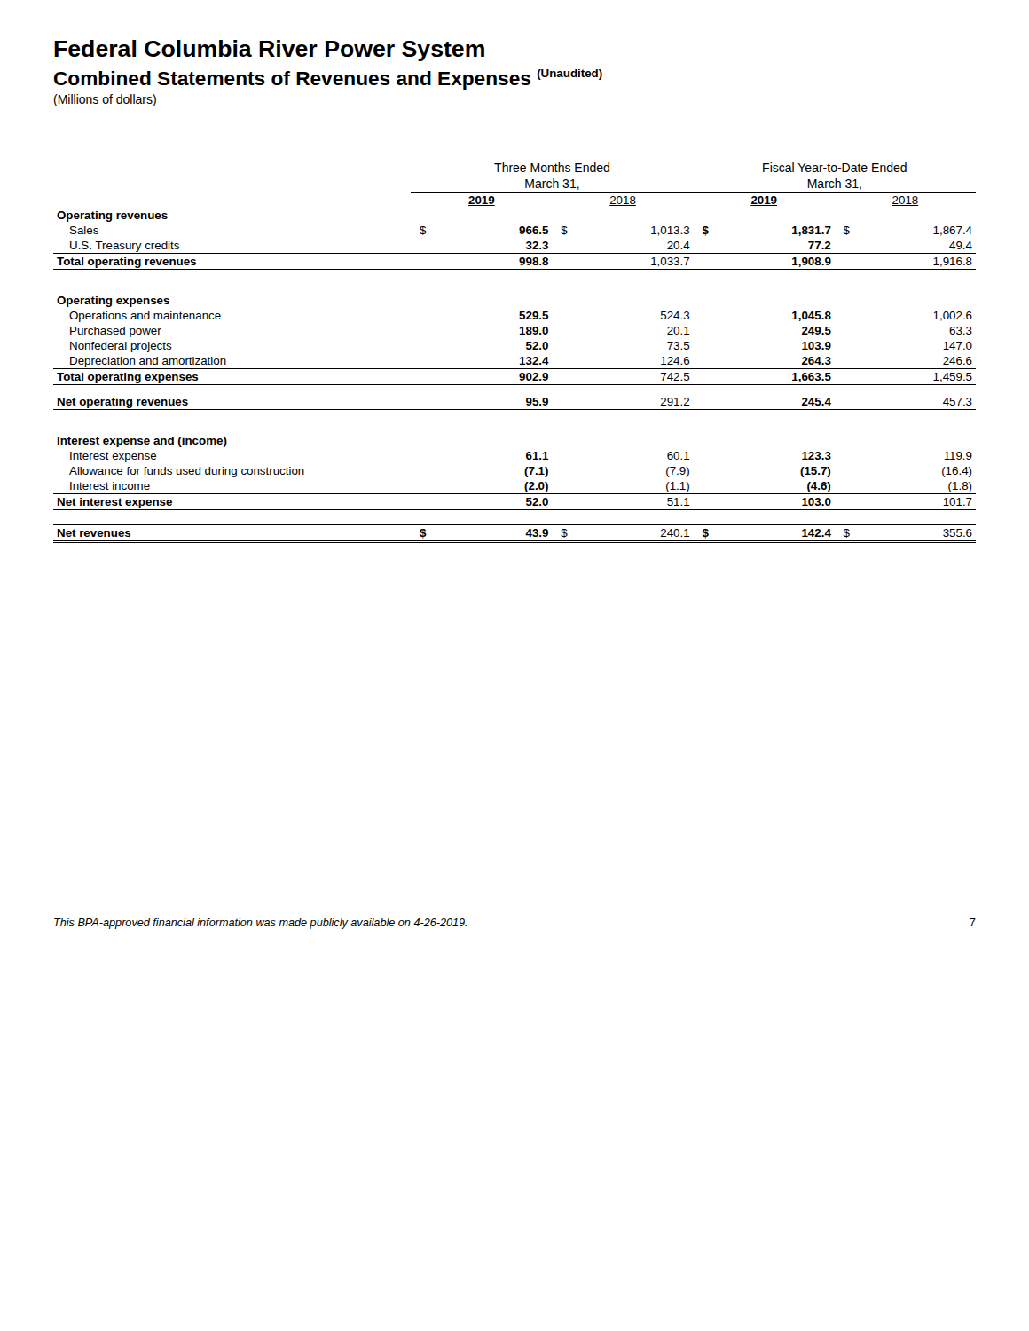Federal Columbia River Power System
Combined Statements of Revenues and Expenses (Unaudited)
(Millions of dollars)
| | Three Months Ended | Fiscal Year-to-Date Ended |
| --- | --- | --- |
| | March 31, | March 31, |
| | 2019 | 2018 | 2019 | 2018 |
| Operating revenues | |
| Sales | $ | 966.5 | $ | 1,013.3 | $ | 1,831.7 | $ | 1,867.4 |
| U.S. Treasury credits | | 32.3 | | 20.4 | | 77.2 | | 49.4 |
| Total operating revenues | | 998.8 | | 1,033.7 | | 1,908.9 | | 1,916.8 |
| Operating expenses | |
| Operations and maintenance | | 529.5 | | 524.3 | | 1,045.8 | | 1,002.6 |
| Purchased power | | 189.0 | | 20.1 | | 249.5 | | 63.3 |
| Nonfederal projects | | 52.0 | | 73.5 | | 103.9 | | 147.0 |
| Depreciation and amortization | | 132.4 | | 124.6 | | 264.3 | | 246.6 |
| Total operating expenses | | 902.9 | | 742.5 | | 1,663.5 | | 1,459.5 |
| Net operating revenues | | 95.9 | | 291.2 | | 245.4 | | 457.3 |
| Interest expense and (income) | |
| Interest expense | | 61.1 | | 60.1 | | 123.3 | | 119.9 |
| Allowance for funds used during construction | | (7.1) | | (7.9) | | (15.7) | | (16.4) |
| Interest income | | (2.0) | | (1.1) | | (4.6) | | (1.8) |
| Net interest expense | | 52.0 | | 51.1 | | 103.0 | | 101.7 |
| Net revenues | $ | 43.9 | $ | 240.1 | $ | 142.4 | $ | 355.6 |
This BPA-approved financial information was made publicly available on 4-26-2019. 7